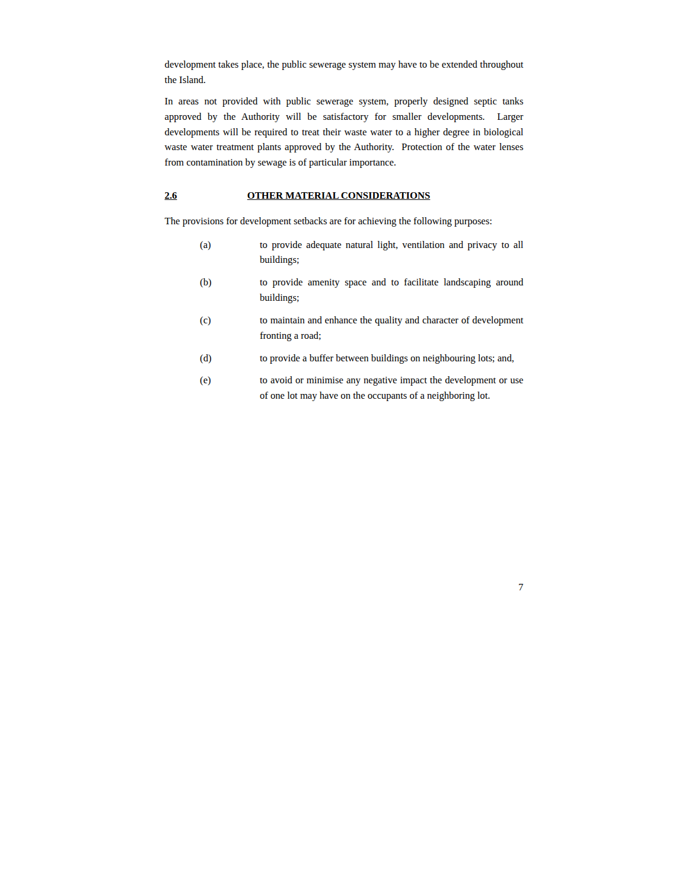development takes place, the public sewerage system may have to be extended throughout the Island.
In areas not provided with public sewerage system, properly designed septic tanks approved by the Authority will be satisfactory for smaller developments. Larger developments will be required to treat their waste water to a higher degree in biological waste water treatment plants approved by the Authority. Protection of the water lenses from contamination by sewage is of particular importance.
2.6 OTHER MATERIAL CONSIDERATIONS
The provisions for development setbacks are for achieving the following purposes:
(a) to provide adequate natural light, ventilation and privacy to all buildings;
(b) to provide amenity space and to facilitate landscaping around buildings;
(c) to maintain and enhance the quality and character of development fronting a road;
(d) to provide a buffer between buildings on neighbouring lots; and,
(e) to avoid or minimise any negative impact the development or use of one lot may have on the occupants of a neighboring lot.
7